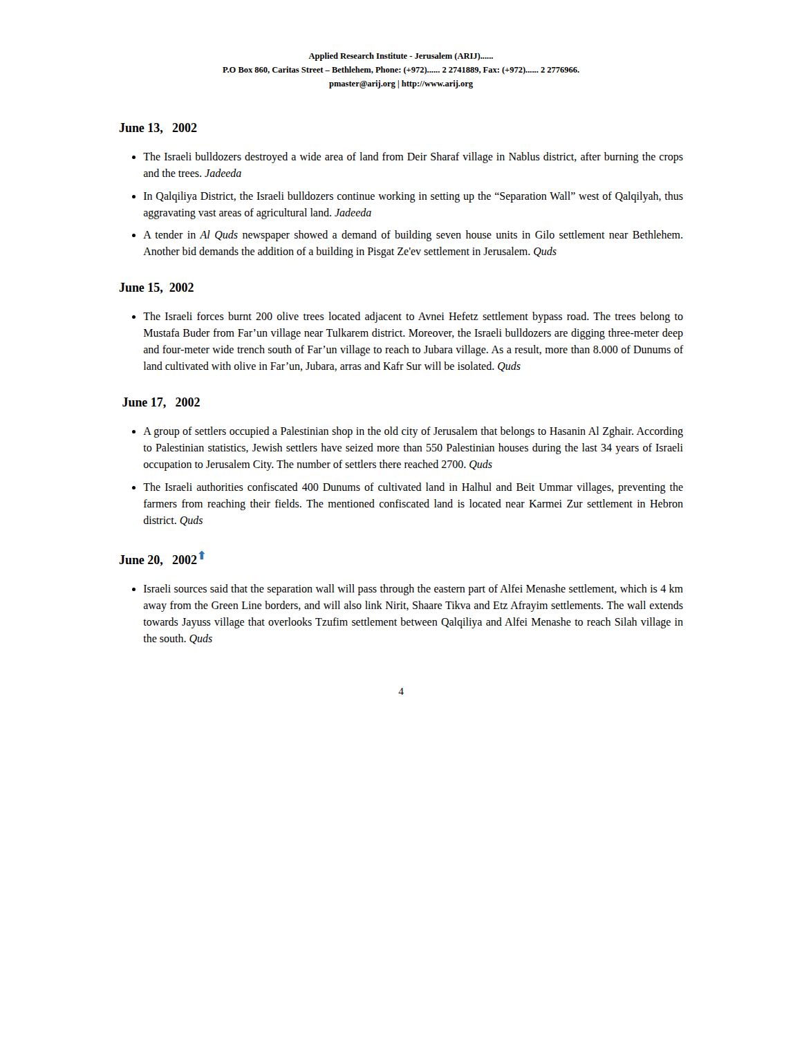Applied Research Institute - Jerusalem (ARIJ)......
P.O Box 860, Caritas Street – Bethlehem, Phone: (+972)...... 2 2741889, Fax: (+972)...... 2 2776966.
pmaster@arij.org | http://www.arij.org
June 13, 2002
The Israeli bulldozers destroyed a wide area of land from Deir Sharaf village in Nablus district, after burning the crops and the trees. Jadeeda
In Qalqiliya District, the Israeli bulldozers continue working in setting up the “Separation Wall” west of Qalqilyah, thus aggravating vast areas of agricultural land. Jadeeda
A tender in Al Quds newspaper showed a demand of building seven house units in Gilo settlement near Bethlehem. Another bid demands the addition of a building in Pisgat Ze'ev settlement in Jerusalem. Quds
June 15, 2002
The Israeli forces burnt 200 olive trees located adjacent to Avnei Hefetz settlement bypass road. The trees belong to Mustafa Buder from Far’un village near Tulkarem district. Moreover, the Israeli bulldozers are digging three-meter deep and four-meter wide trench south of Far’un village to reach to Jubara village. As a result, more than 8.000 of Dunums of land cultivated with olive in Far’un, Jubara, arras and Kafr Sur will be isolated. Quds
June 17, 2002
A group of settlers occupied a Palestinian shop in the old city of Jerusalem that belongs to Hasanin Al Zghair. According to Palestinian statistics, Jewish settlers have seized more than 550 Palestinian houses during the last 34 years of Israeli occupation to Jerusalem City. The number of settlers there reached 2700. Quds
The Israeli authorities confiscated 400 Dunums of cultivated land in Halhul and Beit Ummar villages, preventing the farmers from reaching their fields. The mentioned confiscated land is located near Karmei Zur settlement in Hebron district. Quds
June 20, 2002⬆
Israeli sources said that the separation wall will pass through the eastern part of Alfei Menashe settlement, which is 4 km away from the Green Line borders, and will also link Nirit, Shaare Tikva and Etz Afrayim settlements. The wall extends towards Jayuss village that overlooks Tzufim settlement between Qalqiliya and Alfei Menashe to reach Silah village in the south. Quds
4